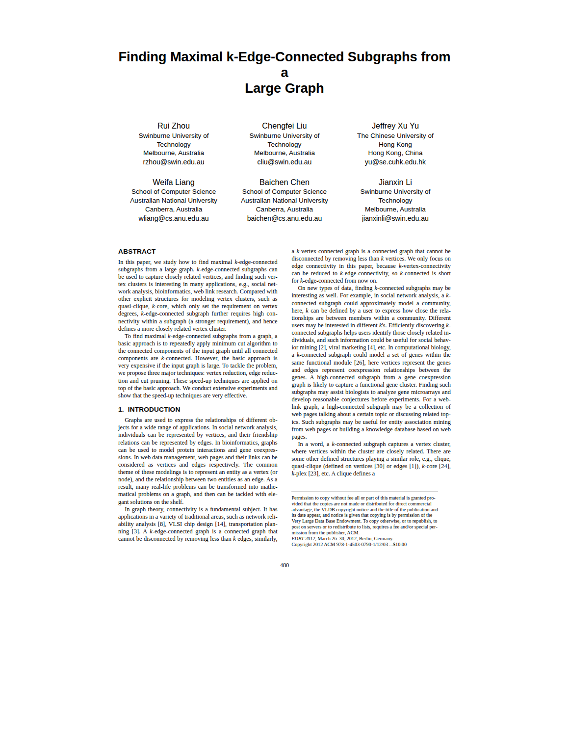Finding Maximal k-Edge-Connected Subgraphs from a
Large Graph
| Rui Zhou Swinburne University of Technology Melbourne, Australia rzhou@swin.edu.au | Chengfei Liu Swinburne University of Technology Melbourne, Australia cliu@swin.edu.au | Jeffrey Xu Yu The Chinese University of Hong Kong Hong Kong, China yu@se.cuhk.edu.hk |
| Weifa Liang School of Computer Science Australian National University Canberra, Australia wliang@cs.anu.edu.au | Baichen Chen School of Computer Science Australian National University Canberra, Australia baichen@cs.anu.edu.au | Jianxin Li Swinburne University of Technology Melbourne, Australia jianxinli@swin.edu.au |
ABSTRACT
In this paper, we study how to find maximal k-edge-connected subgraphs from a large graph. k-edge-connected subgraphs can be used to capture closely related vertices, and finding such vertex clusters is interesting in many applications, e.g., social network analysis, bioinformatics, web link research. Compared with other explicit structures for modeling vertex clusters, such as quasi-clique, k-core, which only set the requirement on vertex degrees, k-edge-connected subgraph further requires high connectivity within a subgraph (a stronger requirement), and hence defines a more closely related vertex cluster.
To find maximal k-edge-connected subgraphs from a graph, a basic approach is to repeatedly apply minimum cut algorithm to the connected components of the input graph until all connected components are k-connected. However, the basic approach is very expensive if the input graph is large. To tackle the problem, we propose three major techniques: vertex reduction, edge reduction and cut pruning. These speed-up techniques are applied on top of the basic approach. We conduct extensive experiments and show that the speed-up techniques are very effective.
1. INTRODUCTION
Graphs are used to express the relationships of different objects for a wide range of applications. In social network analysis, individuals can be represented by vertices, and their friendship relations can be represented by edges. In bioinformatics, graphs can be used to model protein interactions and gene coexpressions. In web data management, web pages and their links can be considered as vertices and edges respectively. The common theme of these modelings is to represent an entity as a vertex (or node), and the relationship between two entities as an edge. As a result, many real-life problems can be transformed into mathematical problems on a graph, and then can be tackled with elegant solutions on the shelf.
In graph theory, connectivity is a fundamental subject. It has applications in a variety of traditional areas, such as network reliability analysis [8], VLSI chip design [14], transportation planning [3]. A k-edge-connected graph is a connected graph that cannot be disconnected by removing less than k edges, similarly, a k-vertex-connected graph is a connected graph that cannot be disconnected by removing less than k vertices. We only focus on edge connectivity in this paper, because k-vertex-connectivity can be reduced to k-edge-connectivity, so k-connected is short for k-edge-connected from now on.
On new types of data, finding k-connected subgraphs may be interesting as well. For example, in social network analysis, a k-connected subgraph could approximately model a community, here, k can be defined by a user to express how close the relationships are between members within a community. Different users may be interested in different k's. Efficiently discovering k-connected subgraphs helps users identify those closely related individuals, and such information could be useful for social behavior mining [2], viral marketing [4], etc. In computational biology, a k-connected subgraph could model a set of genes within the same functional module [26], here vertices represent the genes and edges represent coexpression relationships between the genes. A high-connected subgraph from a gene coexpression graph is likely to capture a functional gene cluster. Finding such subgraphs may assist biologists to analyze gene microarrays and develop reasonable conjectures before experiments. For a web-link graph, a high-connected subgraph may be a collection of web pages talking about a certain topic or discussing related topics. Such subgraphs may be useful for entity association mining from web pages or building a knowledge database based on web pages.
In a word, a k-connected subgraph captures a vertex cluster, where vertices within the cluster are closely related. There are some other defined structures playing a similar role, e.g., clique, quasi-clique (defined on vertices [30] or edges [1]), k-core [24], k-plex [23], etc. A clique defines a
Permission to copy without fee all or part of this material is granted provided that the copies are not made or distributed for direct commercial advantage, the VLDB copyright notice and the title of the publication and its date appear, and notice is given that copying is by permission of the Very Large Data Base Endowment. To copy otherwise, or to republish, to post on servers or to redistribute to lists, requires a fee and/or special permission from the publisher, ACM.
EDBT 2012, March 26–30, 2012, Berlin, Germany.
Copyright 2012 ACM 978-1-4503-0790-1/12/03 ...$10.00
480